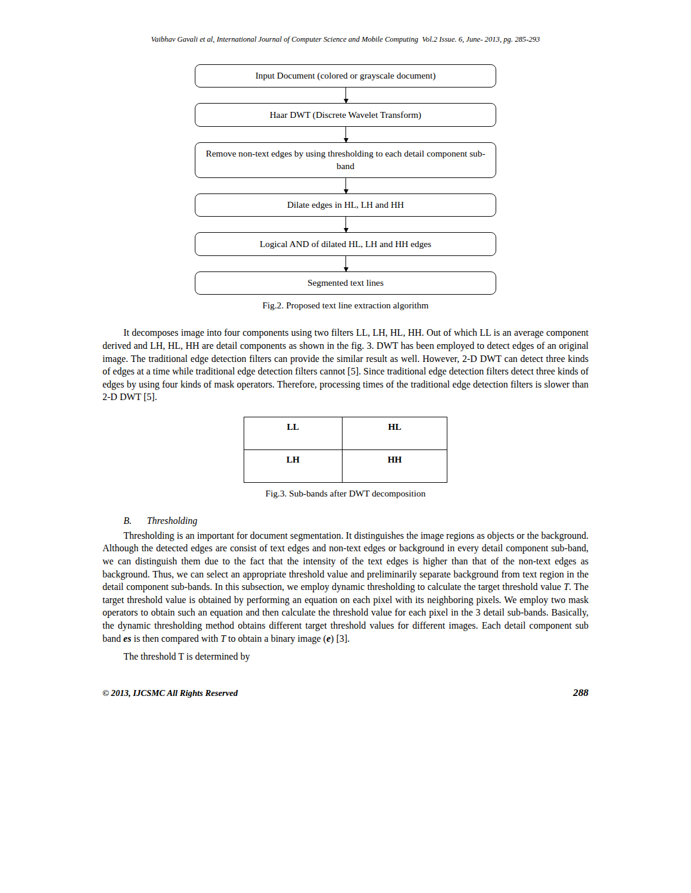Vaibhav Gavali et al, International Journal of Computer Science and Mobile Computing Vol.2 Issue. 6, June- 2013, pg. 285-293
Input Document (colored or grayscale document)
Haar DWT (Discrete Wavelet Transform)
Remove non-text edges by using thresholding to each detail component sub-band
Dilate edges in HL, LH and HH
Logical AND of dilated HL, LH and HH edges
Segmented text lines
Fig.2. Proposed text line extraction algorithm
It decomposes image into four components using two filters LL, LH, HL, HH. Out of which LL is an average component derived and LH, HL, HH are detail components as shown in the fig. 3. DWT has been employed to detect edges of an original image. The traditional edge detection filters can provide the similar result as well. However, 2-D DWT can detect three kinds of edges at a time while traditional edge detection filters cannot [5]. Since traditional edge detection filters detect three kinds of edges by using four kinds of mask operators. Therefore, processing times of the traditional edge detection filters is slower than 2-D DWT [5].
| LL | HL |
| LH | HH |
Fig.3. Sub-bands after DWT decomposition
B. Thresholding
Thresholding is an important for document segmentation. It distinguishes the image regions as objects or the background. Although the detected edges are consist of text edges and non-text edges or background in every detail component sub-band, we can distinguish them due to the fact that the intensity of the text edges is higher than that of the non-text edges as background. Thus, we can select an appropriate threshold value and preliminarily separate background from text region in the detail component sub-bands. In this subsection, we employ dynamic thresholding to calculate the target threshold value T. The target threshold value is obtained by performing an equation on each pixel with its neighboring pixels. We employ two mask operators to obtain such an equation and then calculate the threshold value for each pixel in the 3 detail sub-bands. Basically, the dynamic thresholding method obtains different target threshold values for different images. Each detail component sub band es is then compared with T to obtain a binary image (e) [3].
The threshold T is determined by
© 2013, IJCSMC All Rights Reserved 288